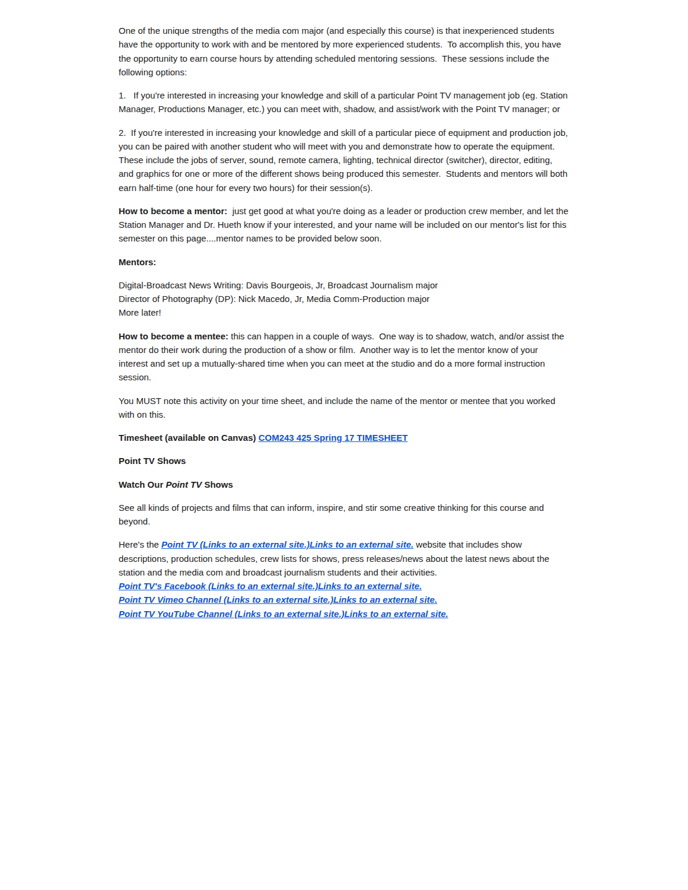One of the unique strengths of the media com major (and especially this course) is that inexperienced students have the opportunity to work with and be mentored by more experienced students. To accomplish this, you have the opportunity to earn course hours by attending scheduled mentoring sessions. These sessions include the following options:
1. If you're interested in increasing your knowledge and skill of a particular Point TV management job (eg. Station Manager, Productions Manager, etc.) you can meet with, shadow, and assist/work with the Point TV manager; or
2. If you're interested in increasing your knowledge and skill of a particular piece of equipment and production job, you can be paired with another student who will meet with you and demonstrate how to operate the equipment. These include the jobs of server, sound, remote camera, lighting, technical director (switcher), director, editing, and graphics for one or more of the different shows being produced this semester. Students and mentors will both earn half-time (one hour for every two hours) for their session(s).
How to become a mentor: just get good at what you're doing as a leader or production crew member, and let the Station Manager and Dr. Hueth know if your interested, and your name will be included on our mentor's list for this semester on this page....mentor names to be provided below soon.
Mentors:
Digital-Broadcast News Writing: Davis Bourgeois, Jr, Broadcast Journalism major
Director of Photography (DP): Nick Macedo, Jr, Media Comm-Production major
More later!
How to become a mentee: this can happen in a couple of ways. One way is to shadow, watch, and/or assist the mentor do their work during the production of a show or film. Another way is to let the mentor know of your interest and set up a mutually-shared time when you can meet at the studio and do a more formal instruction session.
You MUST note this activity on your time sheet, and include the name of the mentor or mentee that you worked with on this.
Timesheet (available on Canvas) COM243 425 Spring 17 TIMESHEET
Point TV Shows
Watch Our Point TV Shows
See all kinds of projects and films that can inform, inspire, and stir some creative thinking for this course and beyond.
Here's the Point TV (Links to an external site.)Links to an external site. website that includes show descriptions, production schedules, crew lists for shows, press releases/news about the latest news about the station and the media com and broadcast journalism students and their activities.
Point TV's Facebook (Links to an external site.)Links to an external site.
Point TV Vimeo Channel (Links to an external site.)Links to an external site.
Point TV YouTube Channel (Links to an external site.)Links to an external site.